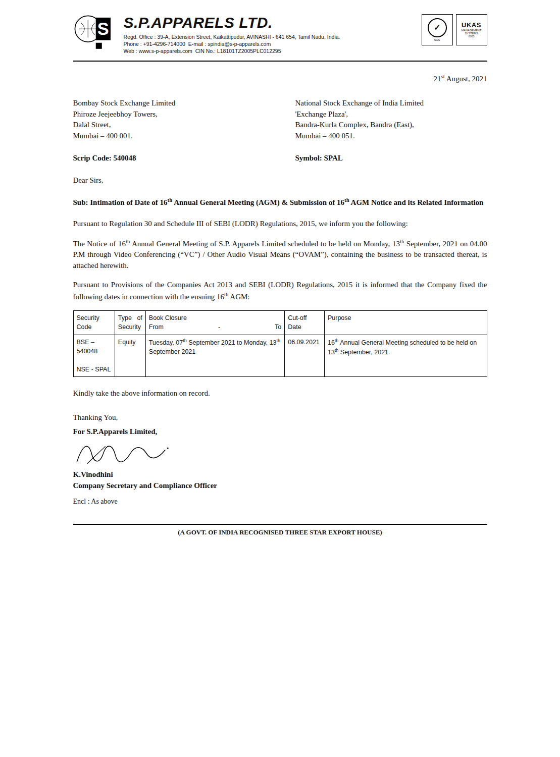S
S.P.APPARELS LTD.
Regd. Office : 39-A, Extension Street, Kaikattipudur, AVINASHI - 641 654, Tamil Nadu, India.
Phone : +91-4296-714000 E-mail : spindia@s-p-apparels.com
Web : www.s-p-apparels.com CIN No.: L18101TZ2005PLC012295
✓
SGS
UKAS
MANAGEMENT
SYSTEMS
0005
21st August, 2021
Bombay Stock Exchange Limited
Phiroze Jeejeebhoy Towers,
Dalal Street,
Mumbai – 400 001.
National Stock Exchange of India Limited
'Exchange Plaza',
Bandra-Kurla Complex, Bandra (East),
Mumbai – 400 051.
Scrip Code: 540048
Symbol: SPAL
Dear Sirs,
Sub: Intimation of Date of 16th Annual General Meeting (AGM) & Submission of 16th AGM Notice and its Related Information
Pursuant to Regulation 30 and Schedule III of SEBI (LODR) Regulations, 2015, we inform you the following:
The Notice of 16th Annual General Meeting of S.P. Apparels Limited scheduled to be held on Monday, 13th September, 2021 on 04.00 P.M through Video Conferencing (“VC”) / Other Audio Visual Means (“OVAM”), containing the business to be transacted thereat, is attached herewith.
Pursuant to Provisions of the Companies Act 2013 and SEBI (LODR) Regulations, 2015 it is informed that the Company fixed the following dates in connection with the ensuing 16th AGM:
| Security Code | Type of Security | Book Closure From - To | Cut-off Date | Purpose |
| --- | --- | --- | --- | --- |
| BSE – 540048 NSE - SPAL | Equity | Tuesday, 07 th September 2021 to Monday, 13 th September 2021 | 06.09.2021 | 16 th Annual General Meeting scheduled to be held on 13 th September, 2021. |
Kindly take the above information on record.
Thanking You,
For S.P.Apparels Limited,
K.Vinodhini
Company Secretary and Compliance Officer
Encl : As above
(A GOVT. OF INDIA RECOGNISED THREE STAR EXPORT HOUSE)